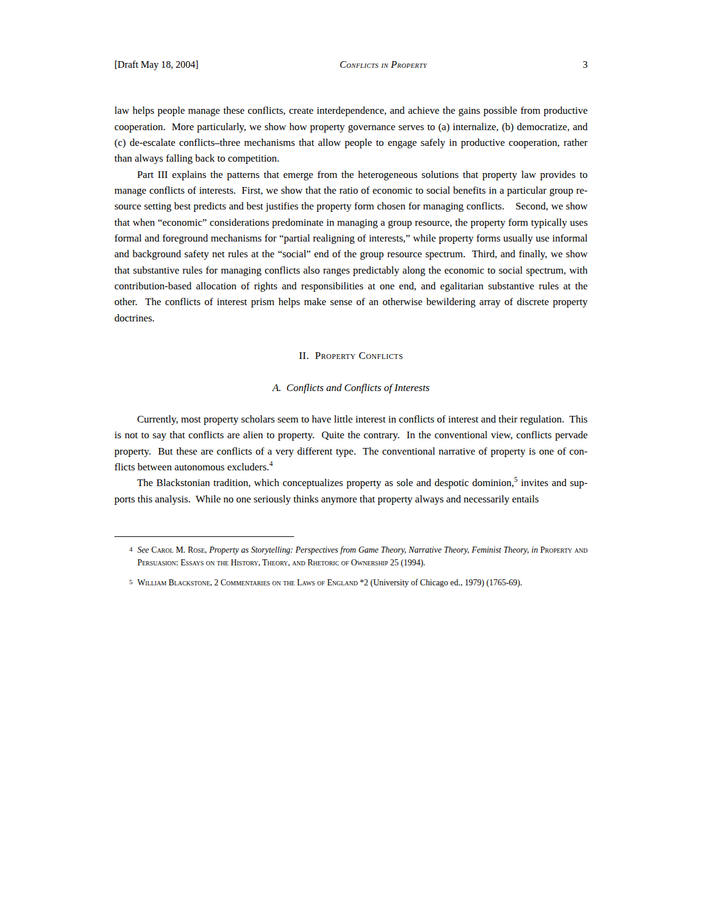[Draft May 18, 2004] Conflicts in Property 3
law helps people manage these conflicts, create interdependence, and achieve the gains possible from productive cooperation. More particularly, we show how property governance serves to (a) internalize, (b) democratize, and (c) de-escalate conflicts–three mechanisms that allow people to engage safely in productive cooperation, rather than always falling back to competition.
Part III explains the patterns that emerge from the heterogeneous solutions that property law provides to manage conflicts of interests. First, we show that the ratio of economic to social benefits in a particular group resource setting best predicts and best justifies the property form chosen for managing conflicts. Second, we show that when “economic” considerations predominate in managing a group resource, the property form typically uses formal and foreground mechanisms for “partial realigning of interests,” while property forms usually use informal and background safety net rules at the “social” end of the group resource spectrum. Third, and finally, we show that substantive rules for managing conflicts also ranges predictably along the economic to social spectrum, with contribution-based allocation of rights and responsibilities at one end, and egalitarian substantive rules at the other. The conflicts of interest prism helps make sense of an otherwise bewildering array of discrete property doctrines.
II. Property Conflicts
A. Conflicts and Conflicts of Interests
Currently, most property scholars seem to have little interest in conflicts of interest and their regulation. This is not to say that conflicts are alien to property. Quite the contrary. In the conventional view, conflicts pervade property. But these are conflicts of a very different type. The conventional narrative of property is one of conflicts between autonomous excluders.4
The Blackstonian tradition, which conceptualizes property as sole and despotic dominion,5 invites and supports this analysis. While no one seriously thinks anymore that property always and necessarily entails
4
See Carol M. Rose, Property as Storytelling: Perspectives from Game Theory, Narrative Theory, Feminist Theory, in Property and Persuasion: Essays on the History, Theory, and Rhetoric of Ownership 25 (1994).
5
William Blackstone, 2 Commentaries on the Laws of England *2 (University of Chicago ed., 1979) (1765-69).